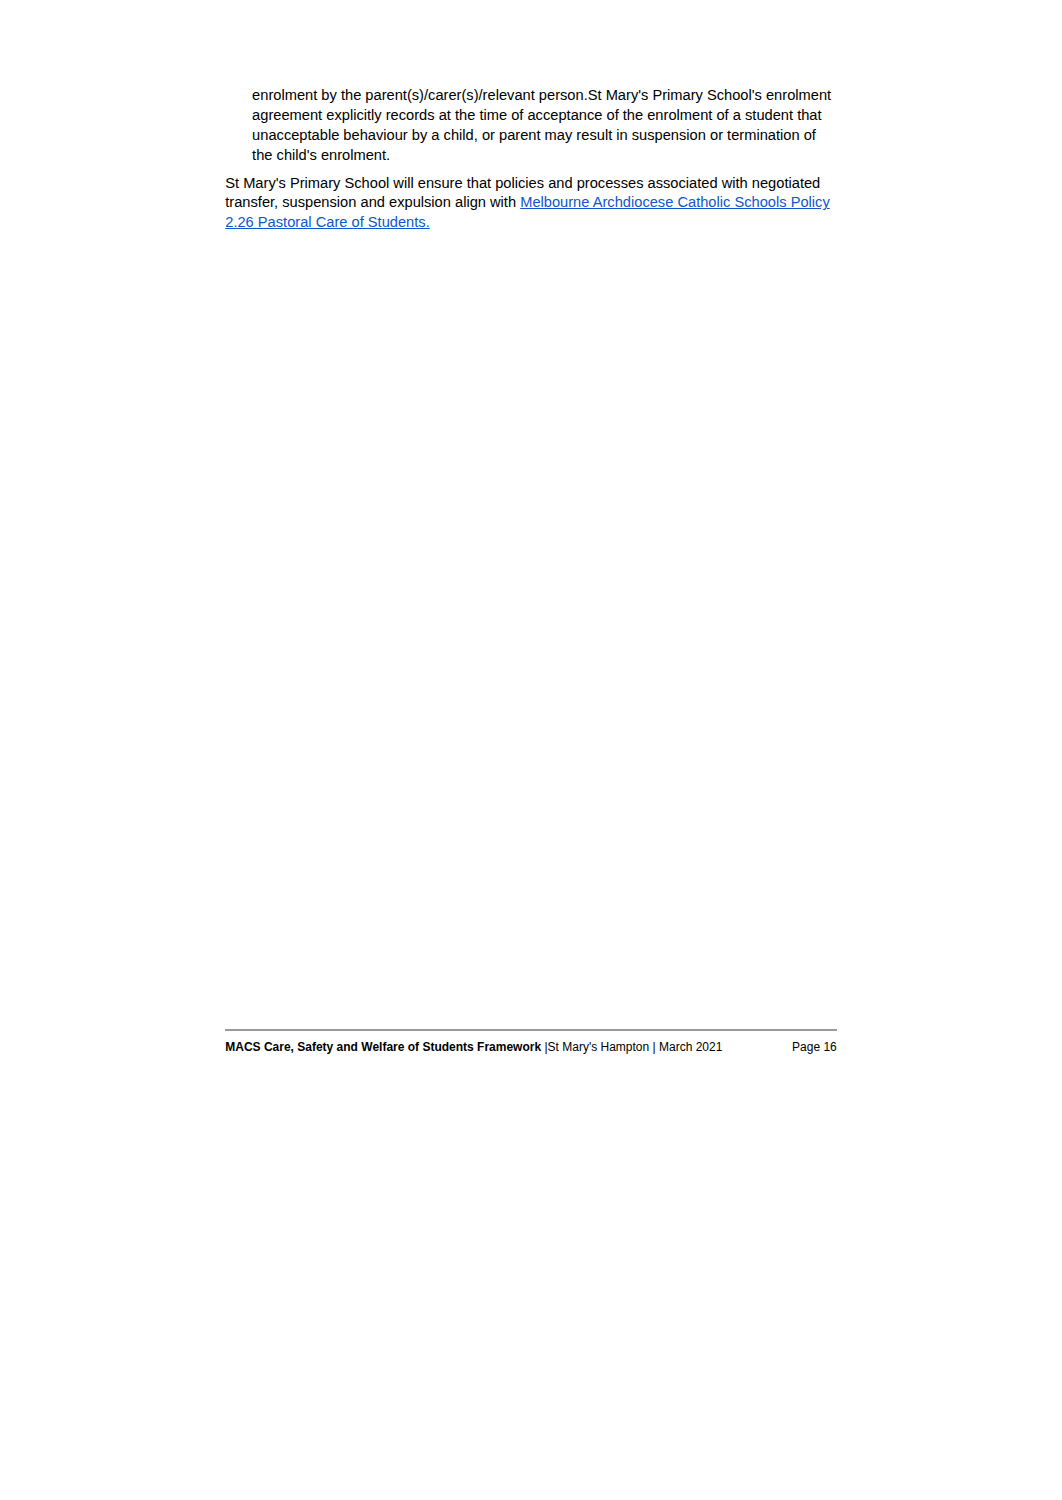enrolment by the parent(s)/carer(s)/relevant person.St Mary's Primary School's enrolment agreement explicitly records at the time of acceptance of the enrolment of a student that unacceptable behaviour by a child, or parent may result in suspension or termination of the child's enrolment.
St Mary's Primary School will ensure that policies and processes associated with negotiated transfer, suspension and expulsion align with Melbourne Archdiocese Catholic Schools Policy 2.26 Pastoral Care of Students.
MACS Care, Safety and Welfare of Students Framework |St Mary's Hampton | March 2021
Page 16